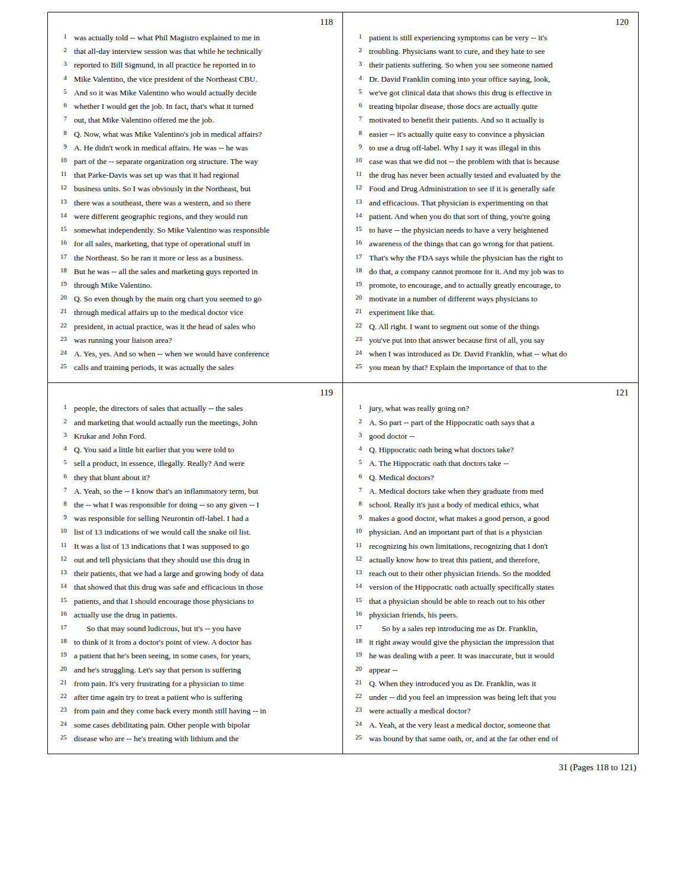.
118
was actually told -- what Phil Magistro explained to me in
that all-day interview session was that while he technically
reported to Bill Sigmund, in all practice he reported in to
Mike Valentino, the vice president of the Northeast CBU.
And so it was Mike Valentino who would actually decide
whether I would get the job. In fact, that's what it turned
out, that Mike Valentino offered me the job.
Q. Now, what was Mike Valentino's job in medical affairs?
A. He didn't work in medical affairs. He was -- he was
part of the -- separate organization org structure. The way
that Parke-Davis was set up was that it had regional
business units. So I was obviously in the Northeast, but
there was a southeast, there was a western, and so there
were different geographic regions, and they would run
somewhat independently. So Mike Valentino was responsible
for all sales, marketing, that type of operational stuff in
the Northeast. So he ran it more or less as a business.
But he was -- all the sales and marketing guys reported in
through Mike Valentino.
Q. So even though by the main org chart you seemed to go
through medical affairs up to the medical doctor vice
president, in actual practice, was it the head of sales who
was running your liaison area?
A. Yes, yes. And so when -- when we would have conference
calls and training periods, it was actually the sales
119
people, the directors of sales that actually -- the sales
and marketing that would actually run the meetings, John
Krukar and John Ford.
Q. You said a little bit earlier that you were told to
sell a product, in essence, illegally. Really? And were
they that blunt about it?
A. Yeah, so the -- I know that's an inflammatory term, but
the -- what I was responsible for doing -- so any given -- I
was responsible for selling Neurontin off-label. I had a
list of 13 indications of we would call the snake oil list.
It was a list of 13 indications that I was supposed to go
out and tell physicians that they should use this drug in
their patients, that we had a large and growing body of data
that showed that this drug was safe and efficacious in those
patients, and that I should encourage those physicians to
actually use the drug in patients.
So that may sound ludicrous, but it's -- you have
to think of it from a doctor's point of view. A doctor has
a patient that he's been seeing, in some cases, for years,
and he's struggling. Let's say that person is suffering
from pain. It's very frustrating for a physician to time
after time again try to treat a patient who is suffering
from pain and they come back every month still having -- in
some cases debilitating pain. Other people with bipolar
disease who are -- he's treating with lithium and the
120
patient is still experiencing symptoms can be very -- it's
troubling. Physicians want to cure, and they hate to see
their patients suffering. So when you see someone named
Dr. David Franklin coming into your office saying, look,
we've got clinical data that shows this drug is effective in
treating bipolar disease, those docs are actually quite
motivated to benefit their patients. And so it actually is
easier -- it's actually quite easy to convince a physician
to use a drug off-label. Why I say it was illegal in this
case was that we did not -- the problem with that is because
the drug has never been actually tested and evaluated by the
Food and Drug Administration to see if it is generally safe
and efficacious. That physician is experimenting on that
patient. And when you do that sort of thing, you're going
to have -- the physician needs to have a very heightened
awareness of the things that can go wrong for that patient.
That's why the FDA says while the physician has the right to
do that, a company cannot promote for it. And my job was to
promote, to encourage, and to actually greatly encourage, to
motivate in a number of different ways physicians to
experiment like that.
Q. All right. I want to segment out some of the things
you've put into that answer because first of all, you say
when I was introduced as Dr. David Franklin, what -- what do
you mean by that? Explain the importance of that to the
121
jury, what was really going on?
A. So part -- part of the Hippocratic oath says that a
good doctor --
Q. Hippocratic oath being what doctors take?
A. The Hippocratic oath that doctors take --
Q. Medical doctors?
A. Medical doctors take when they graduate from med
school. Really it's just a body of medical ethics, what
makes a good doctor, what makes a good person, a good
physician. And an important part of that is a physician
recognizing his own limitations, recognizing that I don't
actually know how to treat this patient, and therefore,
reach out to their other physician friends. So the modded
version of the Hippocratic oath actually specifically states
that a physician should be able to reach out to his other
physician friends, his peers.
So by a sales rep introducing me as Dr. Franklin,
it right away would give the physician the impression that
he was dealing with a peer. It was inaccurate, but it would
appear --
Q. When they introduced you as Dr. Franklin, was it
under -- did you feel an impression was being left that you
were actually a medical doctor?
A. Yeah, at the very least a medical doctor, someone that
was bound by that same oath, or, and at the far other end of
31 (Pages 118 to 121)